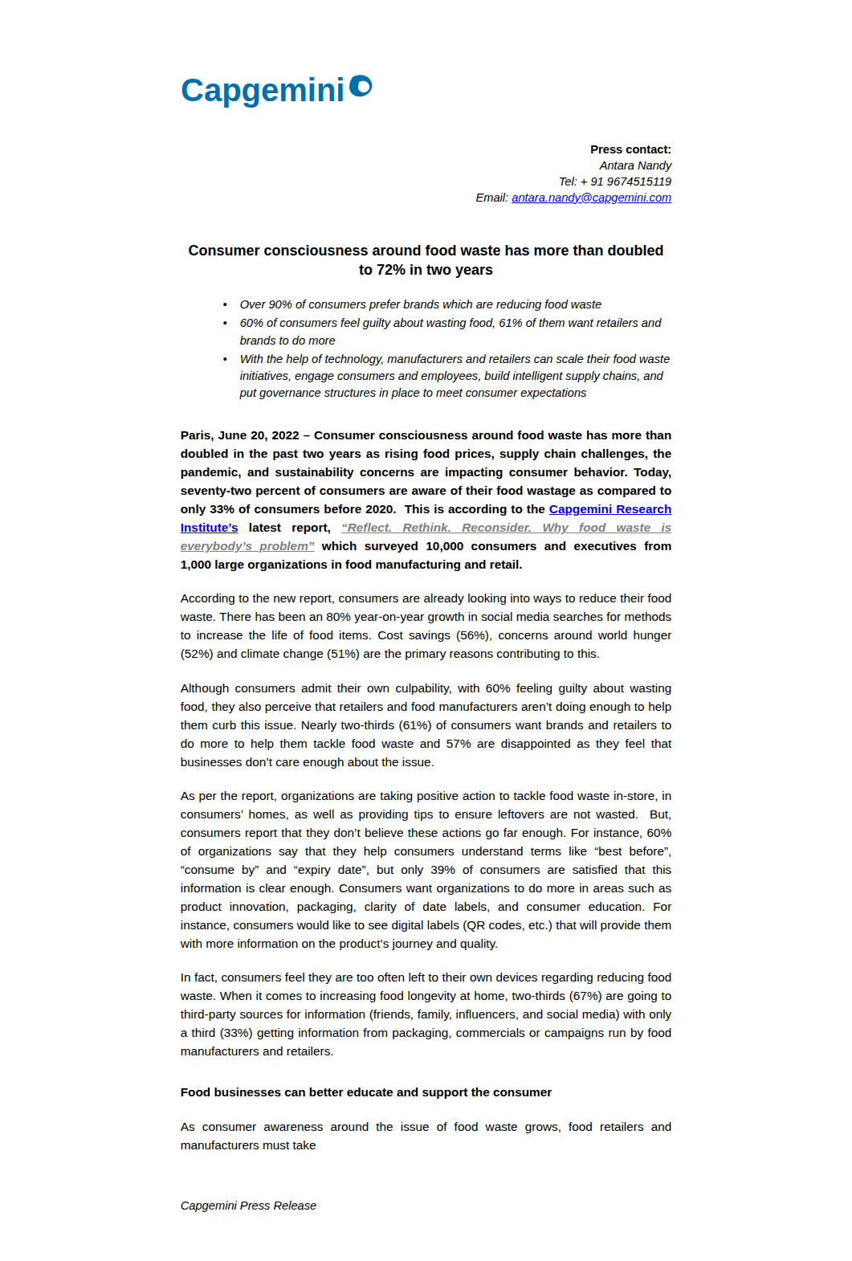Capgemini
Press contact:
Antara Nandy
Tel: + 91 9674515119
Email: antara.nandy@capgemini.com
Consumer consciousness around food waste has more than doubled to 72% in two years
Over 90% of consumers prefer brands which are reducing food waste
60% of consumers feel guilty about wasting food, 61% of them want retailers and brands to do more
With the help of technology, manufacturers and retailers can scale their food waste initiatives, engage consumers and employees, build intelligent supply chains, and put governance structures in place to meet consumer expectations
Paris, June 20, 2022 – Consumer consciousness around food waste has more than doubled in the past two years as rising food prices, supply chain challenges, the pandemic, and sustainability concerns are impacting consumer behavior. Today, seventy-two percent of consumers are aware of their food wastage as compared to only 33% of consumers before 2020. This is according to the Capgemini Research Institute’s latest report, “Reflect. Rethink. Reconsider. Why food waste is everybody’s problem” which surveyed 10,000 consumers and executives from 1,000 large organizations in food manufacturing and retail.
According to the new report, consumers are already looking into ways to reduce their food waste. There has been an 80% year-on-year growth in social media searches for methods to increase the life of food items. Cost savings (56%), concerns around world hunger (52%) and climate change (51%) are the primary reasons contributing to this.
Although consumers admit their own culpability, with 60% feeling guilty about wasting food, they also perceive that retailers and food manufacturers aren’t doing enough to help them curb this issue. Nearly two-thirds (61%) of consumers want brands and retailers to do more to help them tackle food waste and 57% are disappointed as they feel that businesses don’t care enough about the issue.
As per the report, organizations are taking positive action to tackle food waste in-store, in consumers’ homes, as well as providing tips to ensure leftovers are not wasted. But, consumers report that they don’t believe these actions go far enough. For instance, 60% of organizations say that they help consumers understand terms like “best before”, “consume by” and “expiry date”, but only 39% of consumers are satisfied that this information is clear enough. Consumers want organizations to do more in areas such as product innovation, packaging, clarity of date labels, and consumer education. For instance, consumers would like to see digital labels (QR codes, etc.) that will provide them with more information on the product’s journey and quality.
In fact, consumers feel they are too often left to their own devices regarding reducing food waste. When it comes to increasing food longevity at home, two-thirds (67%) are going to third-party sources for information (friends, family, influencers, and social media) with only a third (33%) getting information from packaging, commercials or campaigns run by food manufacturers and retailers.
Food businesses can better educate and support the consumer
As consumer awareness around the issue of food waste grows, food retailers and manufacturers must take
Capgemini Press Release